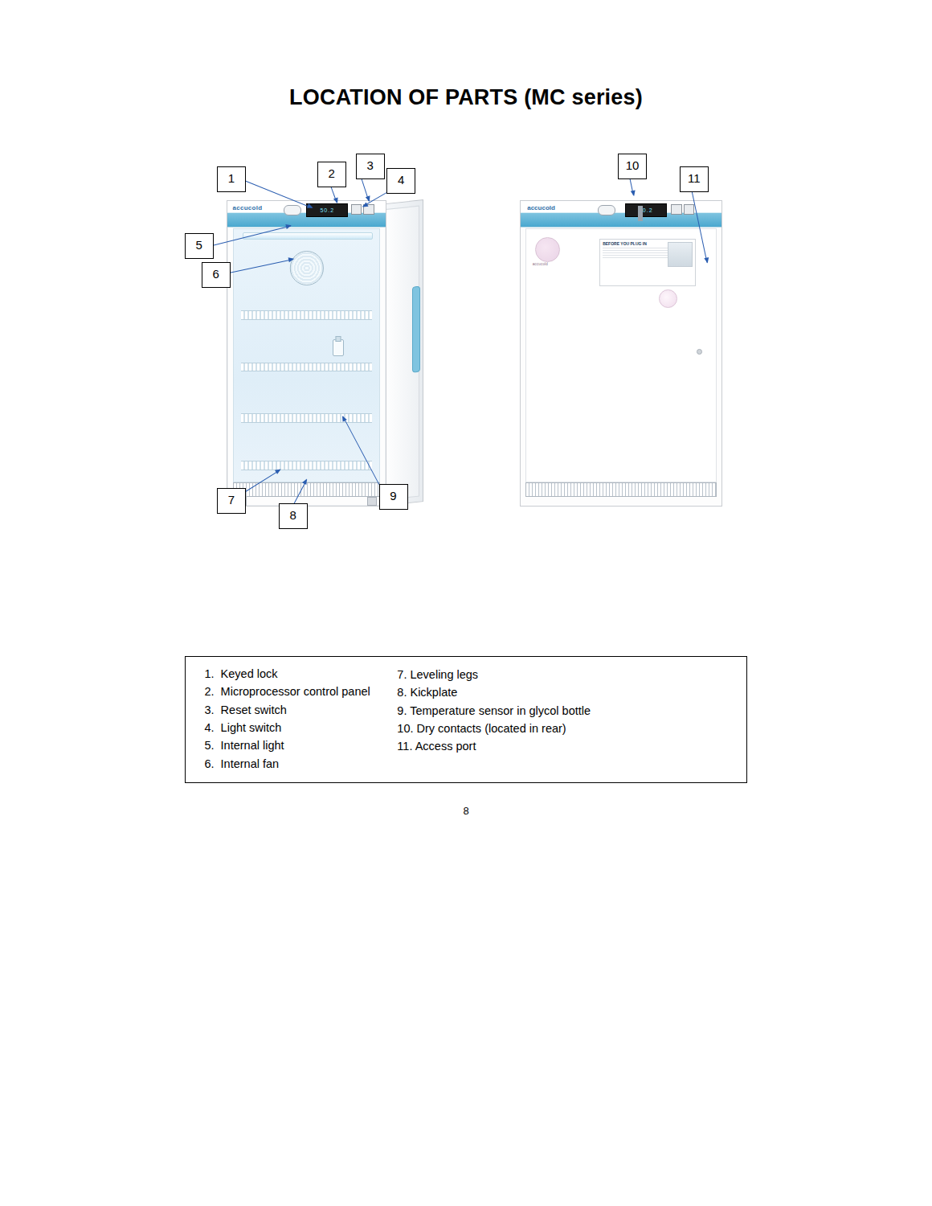LOCATION OF PARTS (MC series)
1
2
3
4
5
6
7
8
9
10
11
accucold
50.2
accucold
50.2
accucold
BEFORE YOU PLUG IN
Keyed lock
Microprocessor control panel
Reset switch
Light switch
Internal light
Internal fan
7. Leveling legs
8. Kickplate
9. Temperature sensor in glycol bottle
10. Dry contacts (located in rear)
11. Access port
8